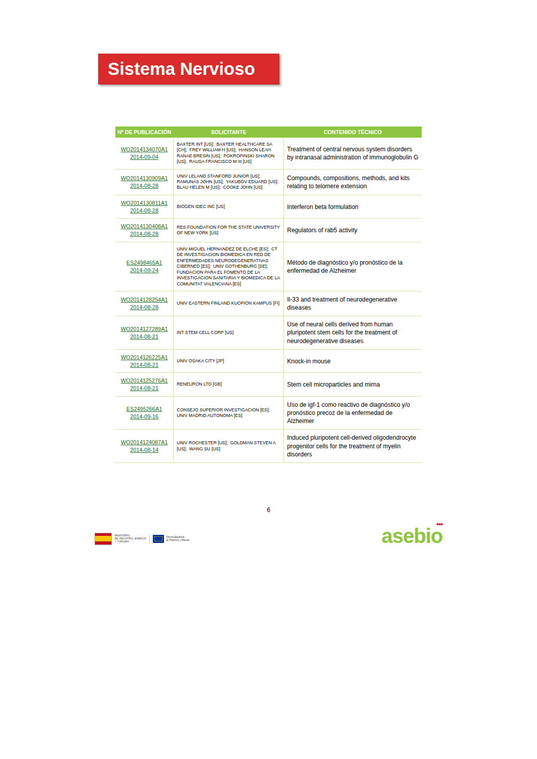Sistema Nervioso
| Nº DE PUBLICACIÓN | SOLICITANTE | CONTENIDO TÉCNICO |
| --- | --- | --- |
| WO2014134070A1 2014-09-04 | BAXTER INT [US]; BAXTER HEALTHCARE SA [CH]; FREY WILLIAM H [US]; HANSON LEAH RANAE BRESIN [US]; POKROPINSKI SHARON [US]; RAUSA FRANCISCO M III [US] | Treatment of central nervous system disorders by intranasal administration of immunoglobulin G |
| WO2014130909A1 2014-08-28 | UNIV LELAND STANFORD JUNIOR [US]; RAMUNAS JOHN [US]; YAKUBOV EDUARD [US]; BLAU HELEN M [US]; COOKE JOHN [US] | Compounds, compositions, methods, and kits relating to telomere extension |
| WO2014130811A1 2014-08-28 | BIOGEN IDEC INC [US] | Interferon beta formulation |
| WO2014130408A1 2014-08-28 | RES FOUNDATION FOR THE STATE UNIVERSITY OF NEW YORK [US] | Regulators of rab5 activity |
| ES2498465A1 2014-09-24 | UNIV MIGUEL HERNANDEZ DE ELCHE [ES]; CT DE INVESTIGACION BIOMEDICA EN RED DE ENFERMEDADES NEURODEGENERATIVAS CIBERNED [ES]; UNIV GOTHENBURG [SE]; FUNDACION PARA EL FOMENTO DE LA INVESTIGACION SANITARIA Y BIOMEDICA DE LA COMUNITAT VALENCIANA [ES] | Método de diagnóstico y/o pronóstico de la enfermedad de Alzheimer |
| WO2014128254A1 2014-08-28 | UNIV EASTERN FINLAND KUOPION KAMPUS [FI] | Il-33 and treatment of neurodegenerative diseases |
| WO2014127289A1 2014-08-21 | INT STEM CELL CORP [US] | Use of neural cells derived from human pluripotent stem cells for the treatment of neurodegenerative diseases |
| WO2014126225A1 2014-08-21 | UNIV OSAKA CITY [JP] | Knock-in mouse |
| WO2014125276A1 2014-08-21 | RENEURON LTD [GB] | Stem cell microparticles and mirna |
| ES2495266A1 2014-09-16 | CONSEJO SUPERIOR INVESTIGACION [ES]; UNIV MADRID AUTONOMA [ES] | Uso de igf-1 como reactivo de diagnóstico y/o pronóstico precoz de la enfermedad de Alzheimer |
| WO2014124087A1 2014-08-14 | UNIV ROCHESTER [US]; GOLDMAN STEVEN A [US]; WANG SU [US] | Induced pluripotent cell-derived oligodendrocyte progenitor cells for the treatment of myelin disorders |
6
MINISTERIO
DE INDUSTRIA, ENERGÍA
Y TURISMO
Oficina Española
de Patentes y Marcas
•••
asebio